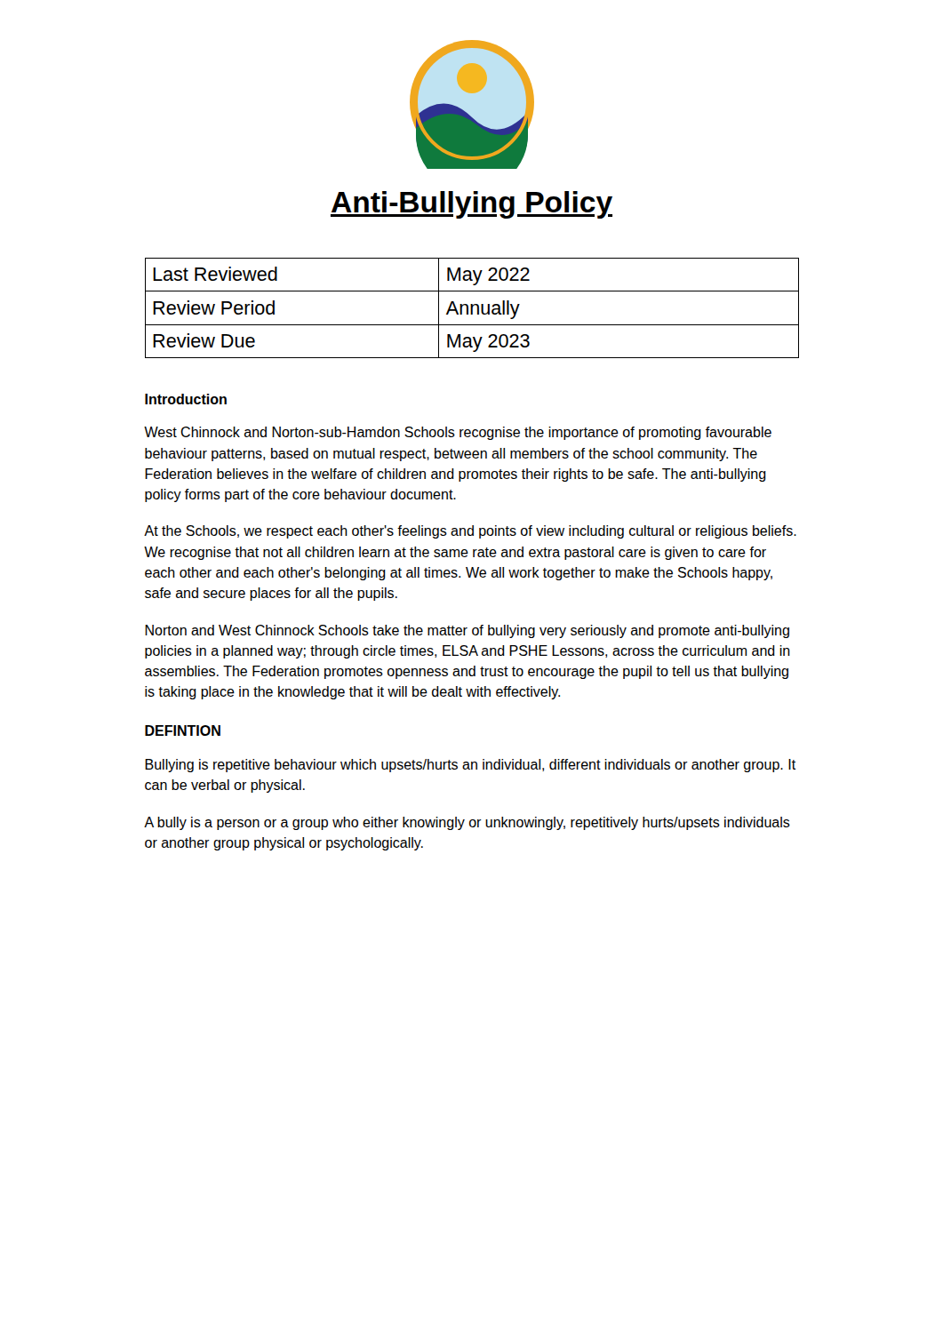Anti-Bullying Policy
| Last Reviewed | May 2022 |
| Review Period | Annually |
| Review Due | May 2023 |
Introduction
West Chinnock and Norton-sub-Hamdon Schools recognise the importance of promoting favourable behaviour patterns, based on mutual respect, between all members of the school community. The Federation believes in the welfare of children and promotes their rights to be safe. The anti-bullying policy forms part of the core behaviour document.
At the Schools, we respect each other's feelings and points of view including cultural or religious beliefs. We recognise that not all children learn at the same rate and extra pastoral care is given to care for each other and each other's belonging at all times. We all work together to make the Schools happy, safe and secure places for all the pupils.
Norton and West Chinnock Schools take the matter of bullying very seriously and promote anti-bullying policies in a planned way; through circle times, ELSA and PSHE Lessons, across the curriculum and in assemblies. The Federation promotes openness and trust to encourage the pupil to tell us that bullying is taking place in the knowledge that it will be dealt with effectively.
DEFINTION
Bullying is repetitive behaviour which upsets/hurts an individual, different individuals or another group. It can be verbal or physical.
A bully is a person or a group who either knowingly or unknowingly, repetitively hurts/upsets individuals or another group physical or psychologically.